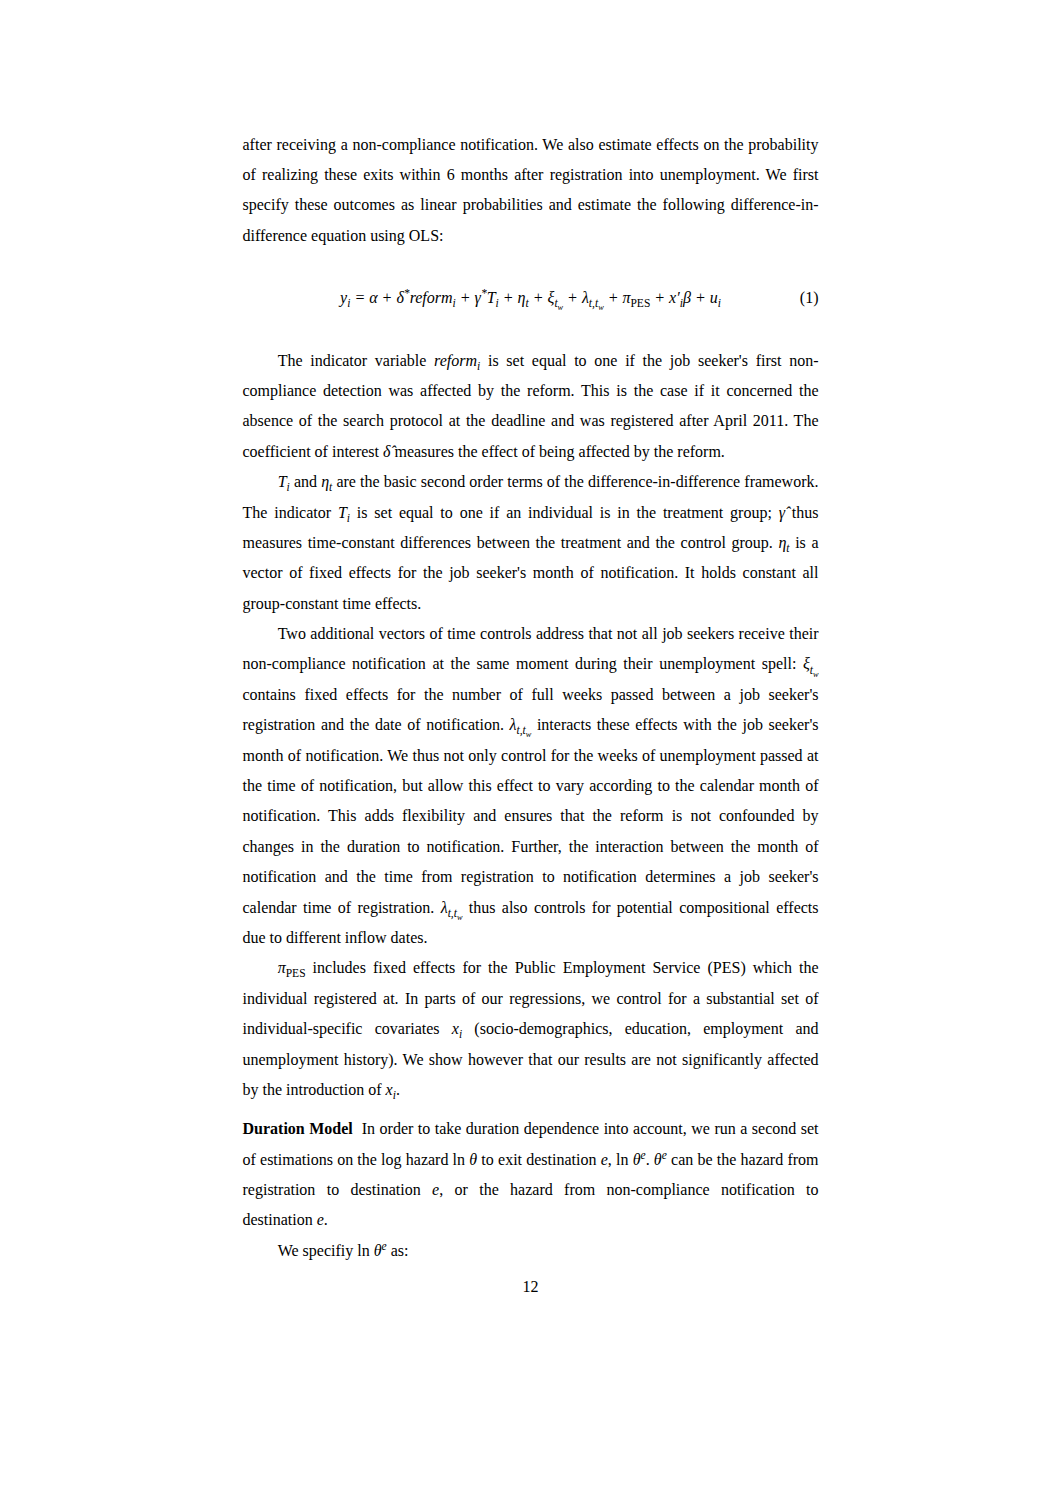after receiving a non-compliance notification. We also estimate effects on the probability of realizing these exits within 6 months after registration into unemployment. We first specify these outcomes as linear probabilities and estimate the following difference-in-difference equation using OLS:
yi = α + δ*reformi + γ*Ti + ηt + ξtw + λt,tw + πPES + x′iβ + ui (1)
The indicator variable reformi is set equal to one if the job seeker's first non-compliance detection was affected by the reform. This is the case if it concerned the absence of the search protocol at the deadline and was registered after April 2011. The coefficient of interest δ̂ measures the effect of being affected by the reform.
Ti and ηt are the basic second order terms of the difference-in-difference framework. The indicator Ti is set equal to one if an individual is in the treatment group; γ̂ thus measures time-constant differences between the treatment and the control group. ηt is a vector of fixed effects for the job seeker's month of notification. It holds constant all group-constant time effects.
Two additional vectors of time controls address that not all job seekers receive their non-compliance notification at the same moment during their unemployment spell: ξtw contains fixed effects for the number of full weeks passed between a job seeker's registration and the date of notification. λt,tw interacts these effects with the job seeker's month of notification. We thus not only control for the weeks of unemployment passed at the time of notification, but allow this effect to vary according to the calendar month of notification. This adds flexibility and ensures that the reform is not confounded by changes in the duration to notification. Further, the interaction between the month of notification and the time from registration to notification determines a job seeker's calendar time of registration. λt,tw thus also controls for potential compositional effects due to different inflow dates.
πPES includes fixed effects for the Public Employment Service (PES) which the individual registered at. In parts of our regressions, we control for a substantial set of individual-specific covariates xi (socio-demographics, education, employment and unemployment history). We show however that our results are not significantly affected by the introduction of xi.
Duration Model In order to take duration dependence into account, we run a second set of estimations on the log hazard ln θ to exit destination e, ln θe. θe can be the hazard from registration to destination e, or the hazard from non-compliance notification to destination e.
We specifiy ln θe as:
12